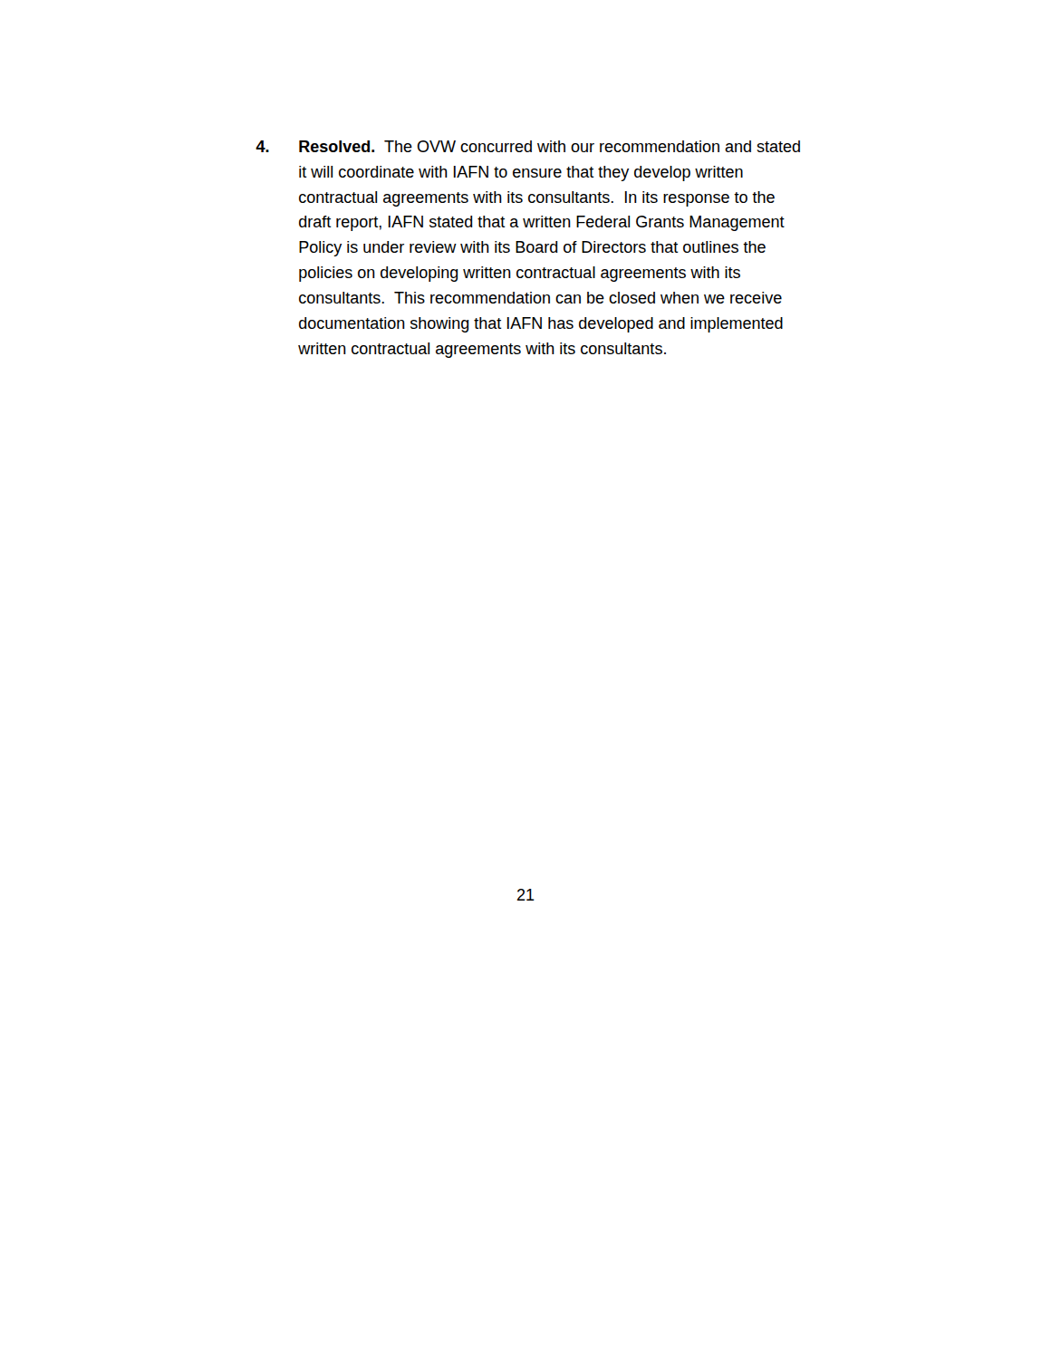4. Resolved. The OVW concurred with our recommendation and stated it will coordinate with IAFN to ensure that they develop written contractual agreements with its consultants. In its response to the draft report, IAFN stated that a written Federal Grants Management Policy is under review with its Board of Directors that outlines the policies on developing written contractual agreements with its consultants. This recommendation can be closed when we receive documentation showing that IAFN has developed and implemented written contractual agreements with its consultants.
21